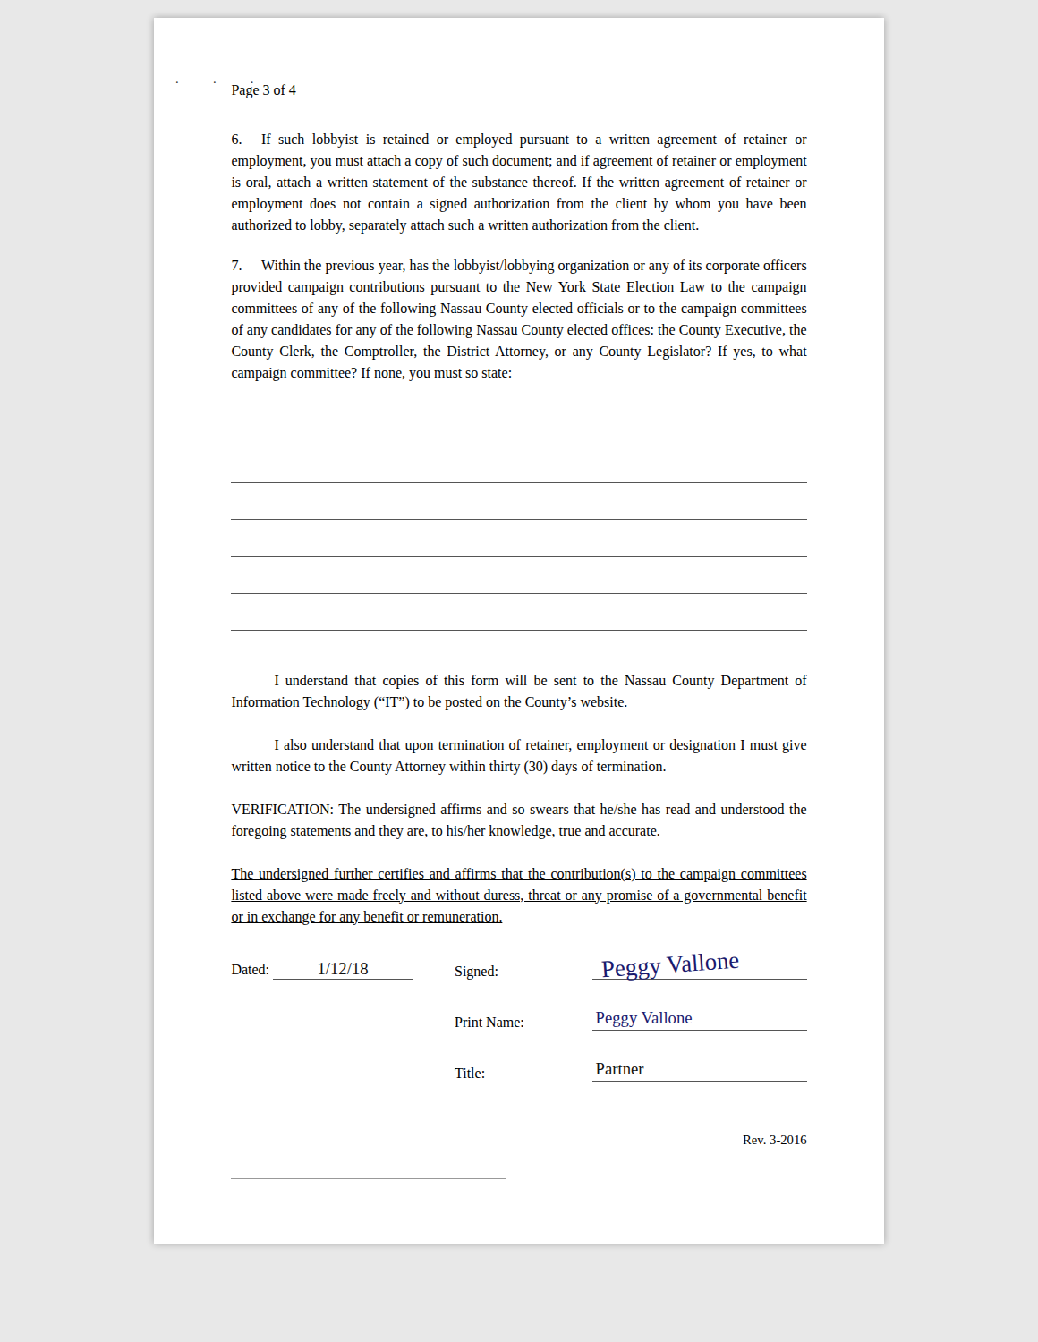. . .
Page 3 of 4
6. If such lobbyist is retained or employed pursuant to a written agreement of retainer or employment, you must attach a copy of such document; and if agreement of retainer or employment is oral, attach a written statement of the substance thereof. If the written agreement of retainer or employment does not contain a signed authorization from the client by whom you have been authorized to lobby, separately attach such a written authorization from the client.
7. Within the previous year, has the lobbyist/lobbying organization or any of its corporate officers provided campaign contributions pursuant to the New York State Election Law to the campaign committees of any of the following Nassau County elected officials or to the campaign committees of any candidates for any of the following Nassau County elected offices: the County Executive, the County Clerk, the Comptroller, the District Attorney, or any County Legislator? If yes, to what campaign committee? If none, you must so state:
I understand that copies of this form will be sent to the Nassau County Department of Information Technology (“IT”) to be posted on the County’s website.
I also understand that upon termination of retainer, employment or designation I must give written notice to the County Attorney within thirty (30) days of termination.
VERIFICATION: The undersigned affirms and so swears that he/she has read and understood the foregoing statements and they are, to his/her knowledge, true and accurate.
The undersigned further certifies and affirms that the contribution(s) to the campaign committees listed above were made freely and without duress, threat or any promise of a governmental benefit or in exchange for any benefit or remuneration.
Dated: 1/12/18
Signed:
Peggy Vallone
Print Name:
Peggy Vallone
Title:
Partner
Rev. 3-2016